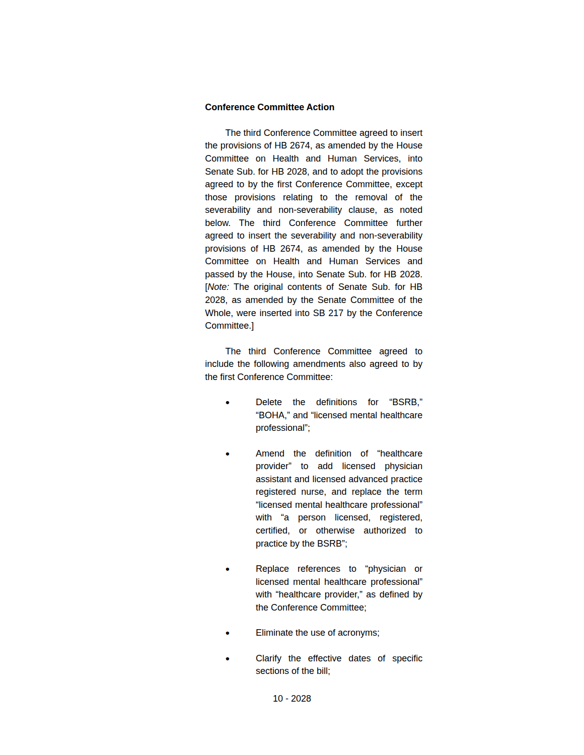Conference Committee Action
The third Conference Committee agreed to insert the provisions of HB 2674, as amended by the House Committee on Health and Human Services, into Senate Sub. for HB 2028, and to adopt the provisions agreed to by the first Conference Committee, except those provisions relating to the removal of the severability and non-severability clause, as noted below. The third Conference Committee further agreed to insert the severability and non-severability provisions of HB 2674, as amended by the House Committee on Health and Human Services and passed by the House, into Senate Sub. for HB 2028. [Note: The original contents of Senate Sub. for HB 2028, as amended by the Senate Committee of the Whole, were inserted into SB 217 by the Conference Committee.]
The third Conference Committee agreed to include the following amendments also agreed to by the first Conference Committee:
Delete the definitions for “BSRB,” “BOHA,” and “licensed mental healthcare professional”;
Amend the definition of “healthcare provider” to add licensed physician assistant and licensed advanced practice registered nurse, and replace the term “licensed mental healthcare professional” with “a person licensed, registered, certified, or otherwise authorized to practice by the BSRB”;
Replace references to “physician or licensed mental healthcare professional” with “healthcare provider,” as defined by the Conference Committee;
Eliminate the use of acronyms;
Clarify the effective dates of specific sections of the bill;
10 - 2028